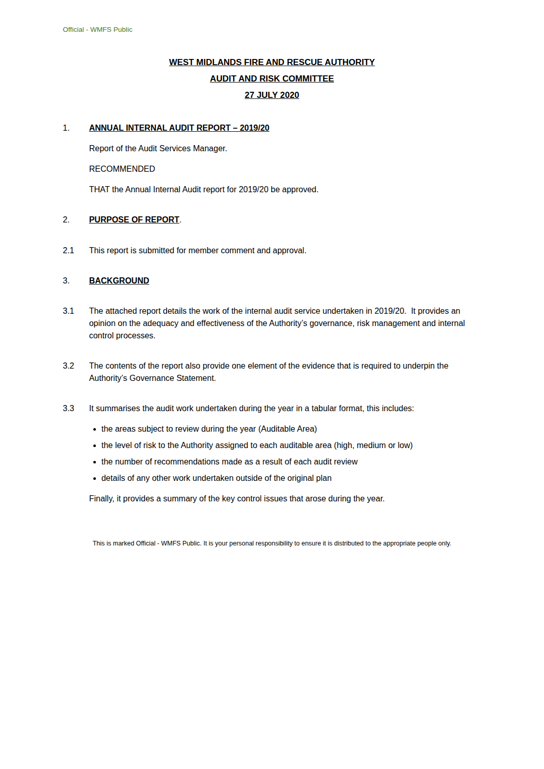Official - WMFS Public
WEST MIDLANDS FIRE AND RESCUE AUTHORITY
AUDIT AND RISK COMMITTEE
27 JULY 2020
1.
ANNUAL INTERNAL AUDIT REPORT – 2019/20
Report of the Audit Services Manager.
RECOMMENDED
THAT the Annual Internal Audit report for 2019/20 be approved.
2.
PURPOSE OF REPORT.
2.1
This report is submitted for member comment and approval.
3.
BACKGROUND
3.1
The attached report details the work of the internal audit service undertaken in 2019/20. It provides an opinion on the adequacy and effectiveness of the Authority’s governance, risk management and internal control processes.
3.2
The contents of the report also provide one element of the evidence that is required to underpin the Authority’s Governance Statement.
3.3
It summarises the audit work undertaken during the year in a tabular format, this includes:
the areas subject to review during the year (Auditable Area)
the level of risk to the Authority assigned to each auditable area (high, medium or low)
the number of recommendations made as a result of each audit review
details of any other work undertaken outside of the original plan
Finally, it provides a summary of the key control issues that arose during the year.
This is marked Official - WMFS Public. It is your personal responsibility to ensure it is distributed to the appropriate people only.